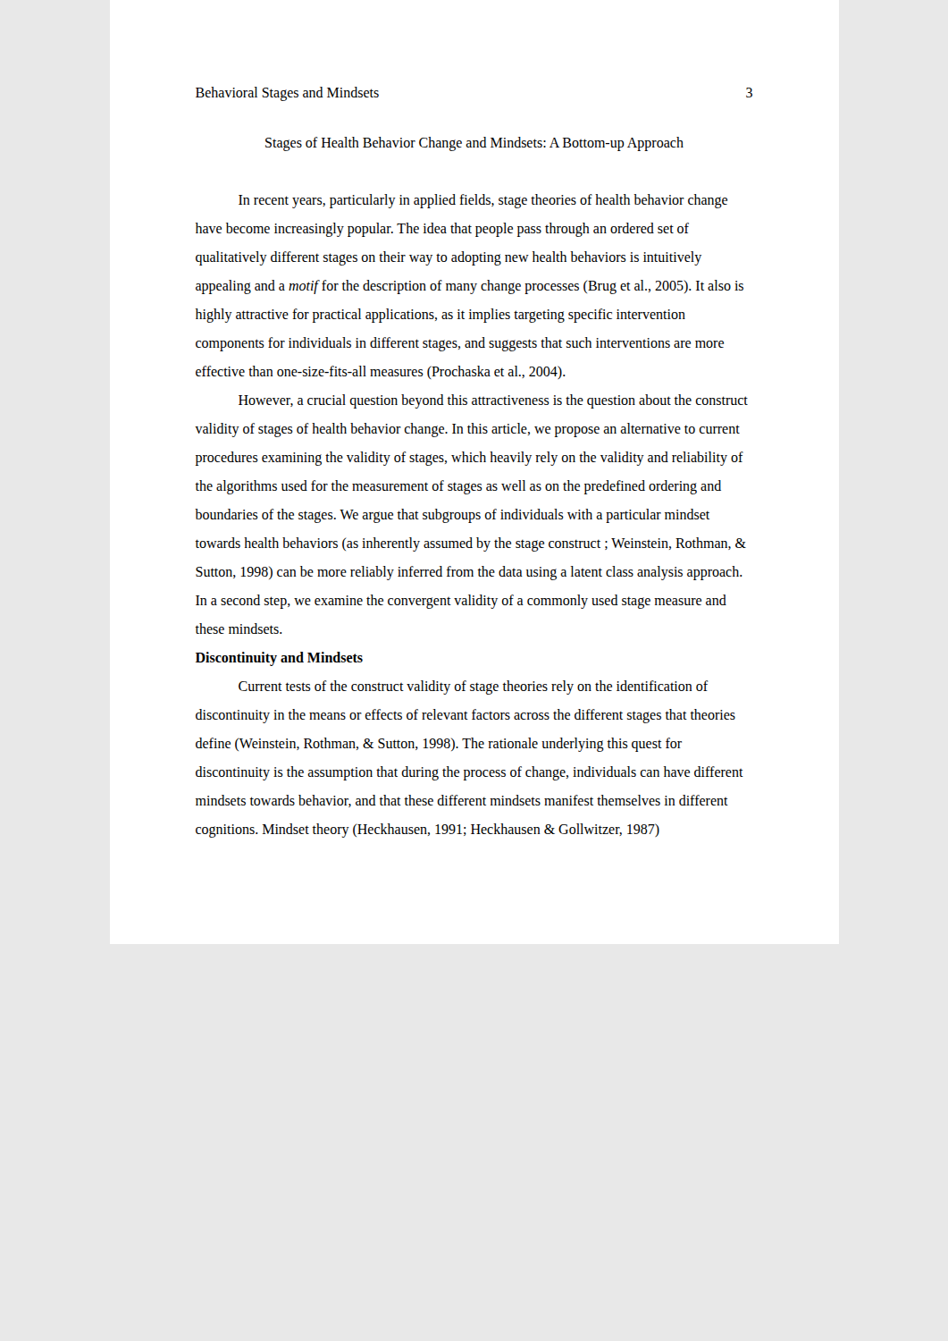Behavioral Stages and Mindsets 3
Stages of Health Behavior Change and Mindsets: A Bottom-up Approach
In recent years, particularly in applied fields, stage theories of health behavior change have become increasingly popular. The idea that people pass through an ordered set of qualitatively different stages on their way to adopting new health behaviors is intuitively appealing and a motif for the description of many change processes (Brug et al., 2005). It also is highly attractive for practical applications, as it implies targeting specific intervention components for individuals in different stages, and suggests that such interventions are more effective than one-size-fits-all measures (Prochaska et al., 2004).
However, a crucial question beyond this attractiveness is the question about the construct validity of stages of health behavior change. In this article, we propose an alternative to current procedures examining the validity of stages, which heavily rely on the validity and reliability of the algorithms used for the measurement of stages as well as on the predefined ordering and boundaries of the stages. We argue that subgroups of individuals with a particular mindset towards health behaviors (as inherently assumed by the stage construct ; Weinstein, Rothman, & Sutton, 1998) can be more reliably inferred from the data using a latent class analysis approach. In a second step, we examine the convergent validity of a commonly used stage measure and these mindsets.
Discontinuity and Mindsets
Current tests of the construct validity of stage theories rely on the identification of discontinuity in the means or effects of relevant factors across the different stages that theories define (Weinstein, Rothman, & Sutton, 1998). The rationale underlying this quest for discontinuity is the assumption that during the process of change, individuals can have different mindsets towards behavior, and that these different mindsets manifest themselves in different cognitions. Mindset theory (Heckhausen, 1991; Heckhausen & Gollwitzer, 1987)